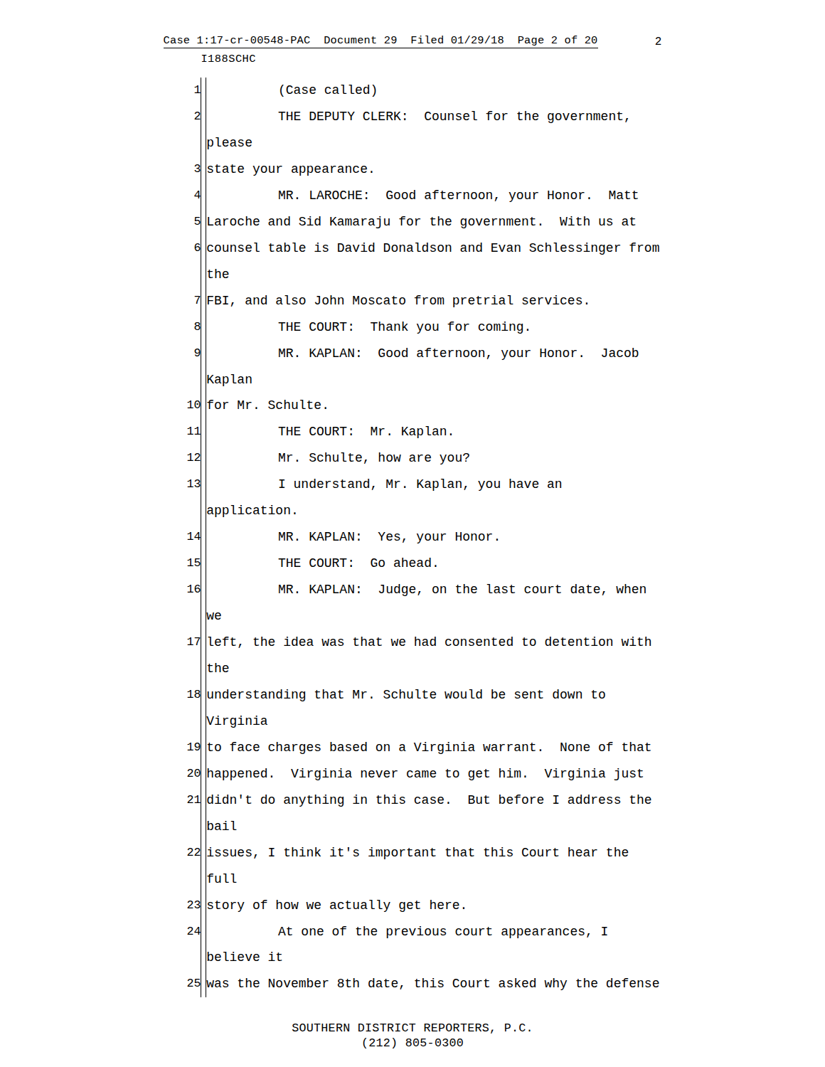Case 1:17-cr-00548-PAC Document 29 Filed 01/29/18 Page 2 of 20
2
I188SCHC
| 1 | | (Case called) |
| 2 | | THE DEPUTY CLERK: Counsel for the government, please |
| 3 | | state your appearance. |
| 4 | | MR. LAROCHE: Good afternoon, your Honor. Matt |
| 5 | | Laroche and Sid Kamaraju for the government. With us at |
| 6 | | counsel table is David Donaldson and Evan Schlessinger from the |
| 7 | | FBI, and also John Moscato from pretrial services. |
| 8 | | THE COURT: Thank you for coming. |
| 9 | | MR. KAPLAN: Good afternoon, your Honor. Jacob Kaplan |
| 10 | | for Mr. Schulte. |
| 11 | | THE COURT: Mr. Kaplan. |
| 12 | | Mr. Schulte, how are you? |
| 13 | | I understand, Mr. Kaplan, you have an application. |
| 14 | | MR. KAPLAN: Yes, your Honor. |
| 15 | | THE COURT: Go ahead. |
| 16 | | MR. KAPLAN: Judge, on the last court date, when we |
| 17 | | left, the idea was that we had consented to detention with the |
| 18 | | understanding that Mr. Schulte would be sent down to Virginia |
| 19 | | to face charges based on a Virginia warrant. None of that |
| 20 | | happened. Virginia never came to get him. Virginia just |
| 21 | | didn't do anything in this case. But before I address the bail |
| 22 | | issues, I think it's important that this Court hear the full |
| 23 | | story of how we actually get here. |
| 24 | | At one of the previous court appearances, I believe it |
| 25 | | was the November 8th date, this Court asked why the defense |
SOUTHERN DISTRICT REPORTERS, P.C.
(212) 805-0300